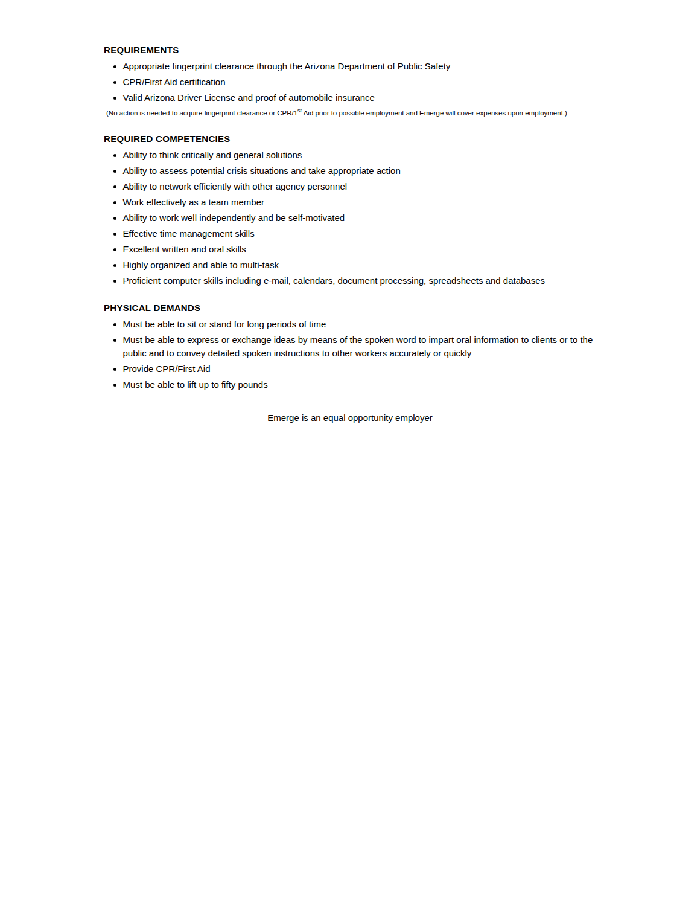REQUIREMENTS
Appropriate fingerprint clearance through the Arizona Department of Public Safety
CPR/First Aid certification
Valid Arizona Driver License and proof of automobile insurance
(No action is needed to acquire fingerprint clearance or CPR/1st Aid prior to possible employment and Emerge will cover expenses upon employment.)
REQUIRED COMPETENCIES
Ability to think critically and general solutions
Ability to assess potential crisis situations and take appropriate action
Ability to network efficiently with other agency personnel
Work effectively as a team member
Ability to work well independently and be self-motivated
Effective time management skills
Excellent written and oral skills
Highly organized and able to multi-task
Proficient computer skills including e-mail, calendars, document processing, spreadsheets and databases
PHYSICAL DEMANDS
Must be able to sit or stand for long periods of time
Must be able to express or exchange ideas by means of the spoken word to impart oral information to clients or to the public and to convey detailed spoken instructions to other workers accurately or quickly
Provide CPR/First Aid
Must be able to lift up to fifty pounds
Emerge is an equal opportunity employer